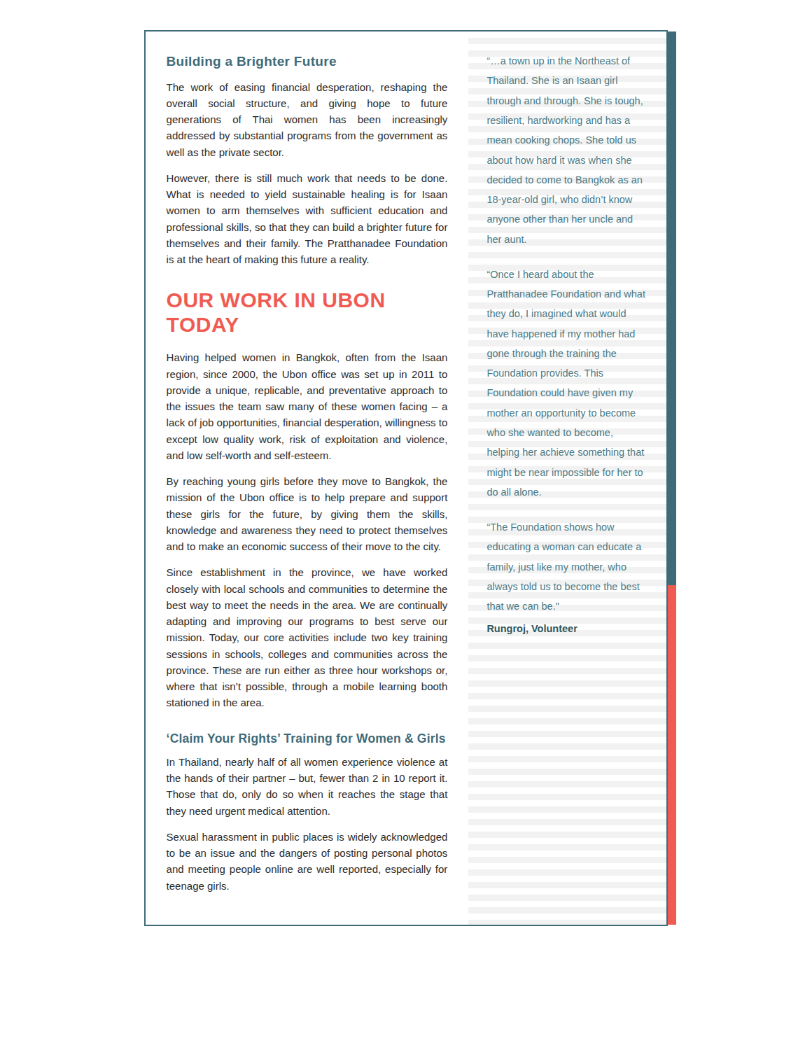Building a Brighter Future
The work of easing financial desperation, reshaping the overall social structure, and giving hope to future generations of Thai women has been increasingly addressed by substantial programs from the government as well as the private sector.
However, there is still much work that needs to be done. What is needed to yield sustainable healing is for Isaan women to arm themselves with sufficient education and professional skills, so that they can build a brighter future for themselves and their family. The Pratthanadee Foundation is at the heart of making this future a reality.
OUR WORK IN UBON TODAY
Having helped women in Bangkok, often from the Isaan region, since 2000, the Ubon office was set up in 2011 to provide a unique, replicable, and preventative approach to the issues the team saw many of these women facing – a lack of job opportunities, financial desperation, willingness to except low quality work, risk of exploitation and violence, and low self-worth and self-esteem.
By reaching young girls before they move to Bangkok, the mission of the Ubon office is to help prepare and support these girls for the future, by giving them the skills, knowledge and awareness they need to protect themselves and to make an economic success of their move to the city.
Since establishment in the province, we have worked closely with local schools and communities to determine the best way to meet the needs in the area. We are continually adapting and improving our programs to best serve our mission. Today, our core activities include two key training sessions in schools, colleges and communities across the province. These are run either as three hour workshops or, where that isn’t possible, through a mobile learning booth stationed in the area.
‘Claim Your Rights’ Training for Women & Girls
In Thailand, nearly half of all women experience violence at the hands of their partner – but, fewer than 2 in 10 report it. Those that do, only do so when it reaches the stage that they need urgent medical attention.
Sexual harassment in public places is widely acknowledged to be an issue and the dangers of posting personal photos and meeting people online are well reported, especially for teenage girls.
“…a town up in the Northeast of Thailand. She is an Isaan girl through and through. She is tough, resilient, hardworking and has a mean cooking chops. She told us about how hard it was when she decided to come to Bangkok as an 18-year-old girl, who didn’t know anyone other than her uncle and her aunt.
“Once I heard about the Pratthanadee Foundation and what they do, I imagined what would have happened if my mother had gone through the training the Foundation provides. This Foundation could have given my mother an opportunity to become who she wanted to become, helping her achieve something that might be near impossible for her to do all alone.
“The Foundation shows how educating a woman can educate a family, just like my mother, who always told us to become the best that we can be." Rungroj, Volunteer